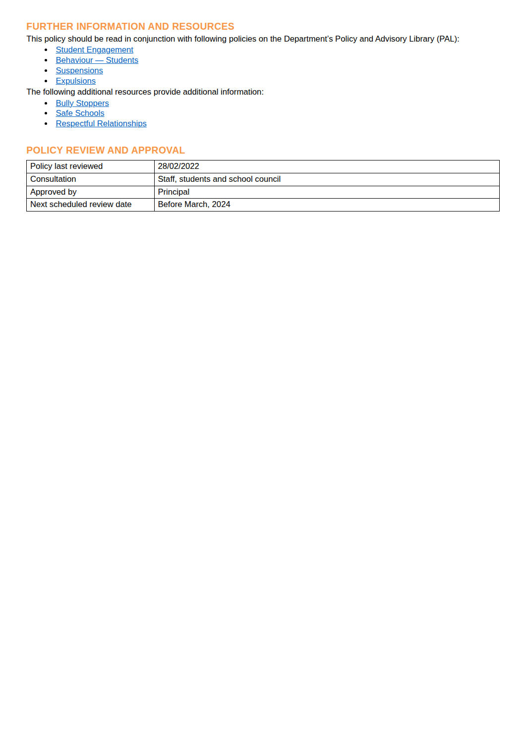FURTHER INFORMATION AND RESOURCES
This policy should be read in conjunction with following policies on the Department’s Policy and Advisory Library (PAL):
Student Engagement
Behaviour — Students
Suspensions
Expulsions
The following additional resources provide additional information:
Bully Stoppers
Safe Schools
Respectful Relationships
POLICY REVIEW AND APPROVAL
| Policy last reviewed | 28/02/2022 |
| Consultation | Staff, students and school council |
| Approved by | Principal |
| Next scheduled review date | Before March, 2024 |